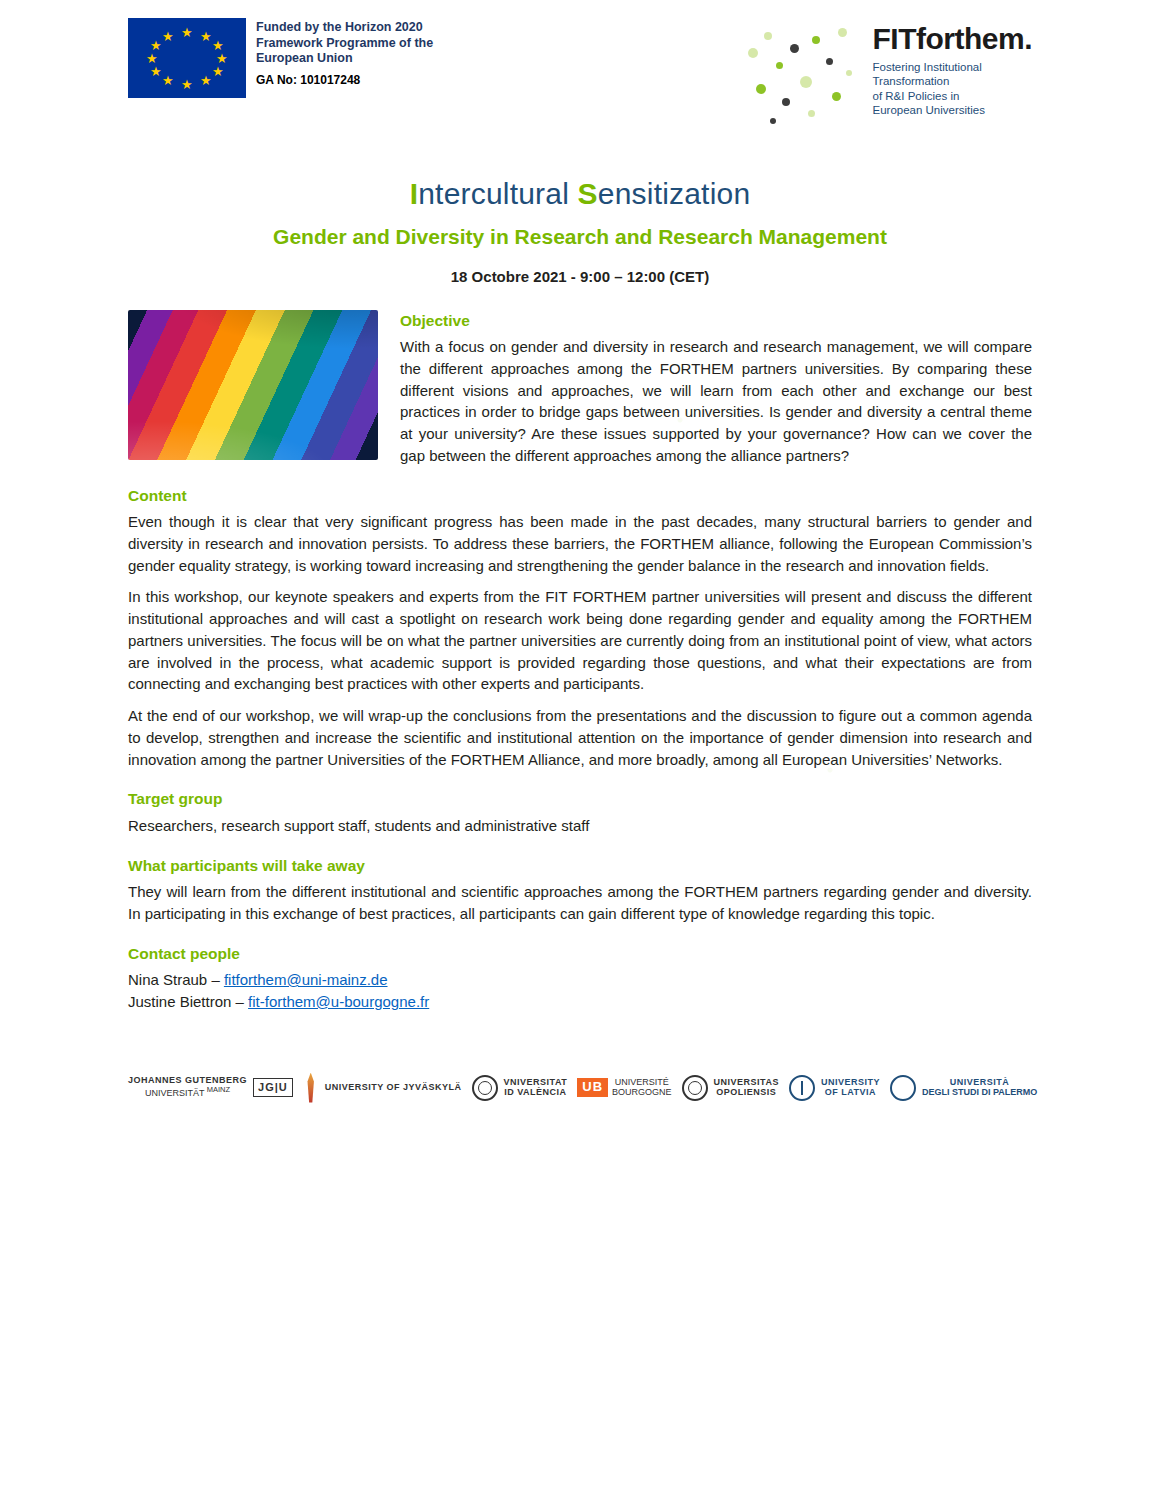★ ★ ★ ★ ★ ★ ★ ★ ★ ★ ★ ★
Funded by the Horizon 2020
Framework Programme of the
European Union GA No: 101017248
FIT for them.
Fostering Institutional
Transformation
of R&I Policies in
European Universities
Intercultural Sensitization
Gender and Diversity in Research and Research Management
18 Octobre 2021 - 9:00 – 12:00 (CET)
Objective
With a focus on gender and diversity in research and research management, we will compare the different approaches among the FORTHEM partners universities. By comparing these different visions and approaches, we will learn from each other and exchange our best practices in order to bridge gaps between universities. Is gender and diversity a central theme at your university? Are these issues supported by your governance? How can we cover the gap between the different approaches among the alliance partners?
Content
Even though it is clear that very significant progress has been made in the past decades, many structural barriers to gender and diversity in research and innovation persists. To address these barriers, the FORTHEM alliance, following the European Commission’s gender equality strategy, is working toward increasing and strengthening the gender balance in the research and innovation fields.
In this workshop, our keynote speakers and experts from the FIT FORTHEM partner universities will present and discuss the different institutional approaches and will cast a spotlight on research work being done regarding gender and equality among the FORTHEM partners universities. The focus will be on what the partner universities are currently doing from an institutional point of view, what actors are involved in the process, what academic support is provided regarding those questions, and what their expectations are from connecting and exchanging best practices with other experts and participants.
At the end of our workshop, we will wrap-up the conclusions from the presentations and the discussion to figure out a common agenda to develop, strengthen and increase the scientific and institutional attention on the importance of gender dimension into research and innovation among the partner Universities of the FORTHEM Alliance, and more broadly, among all European Universities’ Networks.
Target group
Researchers, research support staff, students and administrative staff
What participants will take away
They will learn from the different institutional and scientific approaches among the FORTHEM partners regarding gender and diversity. In participating in this exchange of best practices, all participants can gain different type of knowledge regarding this topic.
Contact people
Nina Straub – fitforthem@uni-mainz.de
Justine Biettron – fit-forthem@u-bourgogne.fr
JOHANNES GUTENBERG UNIVERSITÄT MAINZ
JG|U
UNIVERSITY OF JYVÄSKYLÄ
VNIVERSITAT ID VALÈNCIA
UB
UNIVERSITÉ
BOURGOGNE
UNIVERSITAS OPOLIENSIS
UNIVERSITY OF LATVIA
UNIVERSITÀ DEGLI STUDI DI PALERMO